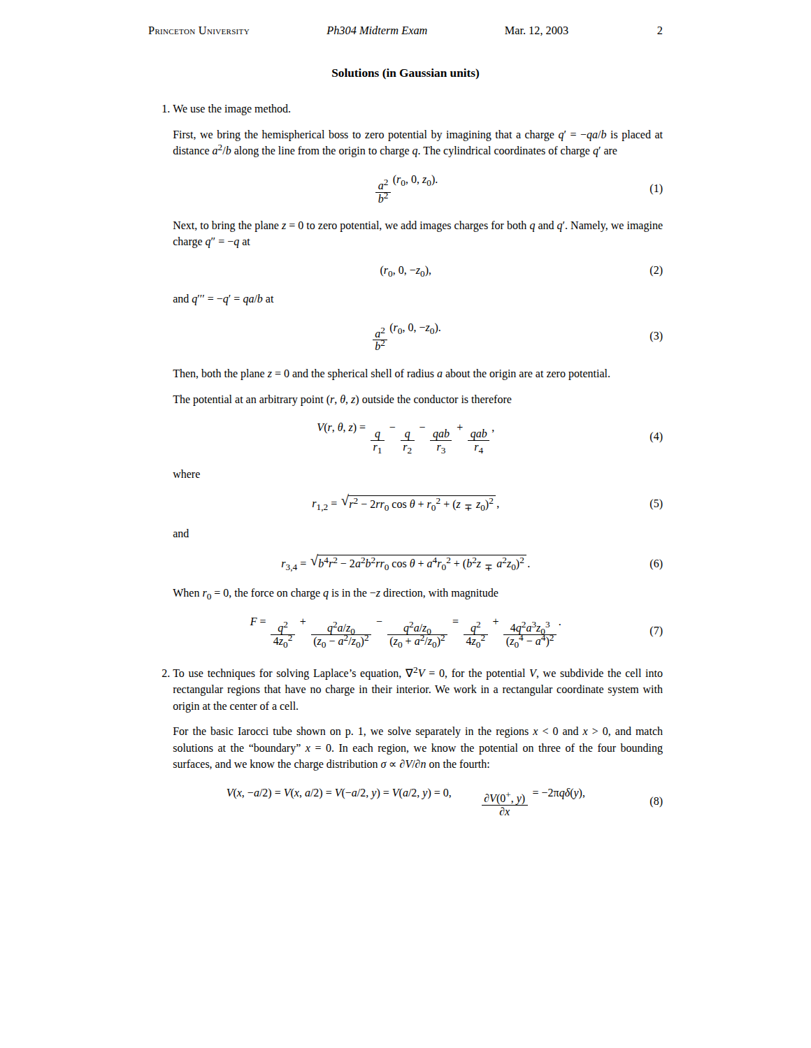Princeton University Ph304 Midterm Exam Mar. 12, 2003 2
Solutions (in Gaussian units)
We use the image method.
First, we bring the hemispherical boss to zero potential by imagining that a charge q′ = −qa/b is placed at distance a2/b along the line from the origin to charge q. The cylindrical coordinates of charge q′ are
a2 b2(r0, 0, z0). (1)
Next, to bring the plane z = 0 to zero potential, we add images charges for both q and q′. Namely, we imagine charge q″ = −q at
(r0, 0, −z0), (2)
and q′′′ = −q′ = qa/b at
a2 b2(r0, 0, −z0). (3)
Then, both the plane z = 0 and the spherical shell of radius a about the origin are at zero potential.
The potential at an arbitrary point (r, θ, z) outside the conductor is therefore
V(r, θ, z) = qr1 − qr2 − qab r3 + qab r4, (4)
where
r1,2 = r2 − 2rr0 cos θ + r02 + (z ∓ z0)2, (5)
and
r3,4 = b4r2 − 2a2b2rr0 cos θ + a4r02 + (b2z ∓ a2z0)2. (6)
When r0 = 0, the force on charge q is in the −z direction, with magnitude
F = q24z02 + q2a/z0(z0 − a2/z0)2 − q2a/z0(z0 + a2/z0)2 = q24z02 + 4q2a3z03(z04 − a4)2. (7)
To use techniques for solving Laplace’s equation, ∇2V = 0, for the potential V, we subdivide the cell into rectangular regions that have no charge in their interior. We work in a rectangular coordinate system with origin at the center of a cell.
For the basic Iarocci tube shown on p. 1, we solve separately in the regions x < 0 and x > 0, and match solutions at the “boundary” x = 0. In each region, we know the potential on three of the four bounding surfaces, and we know the charge distribution σ ∝ ∂V/∂n on the fourth:
V(x, −a/2) = V(x, a/2) = V(−a/2, y) = V(a/2, y) = 0,    ∂V(0+, y)∂x = −2πqδ(y), (8)